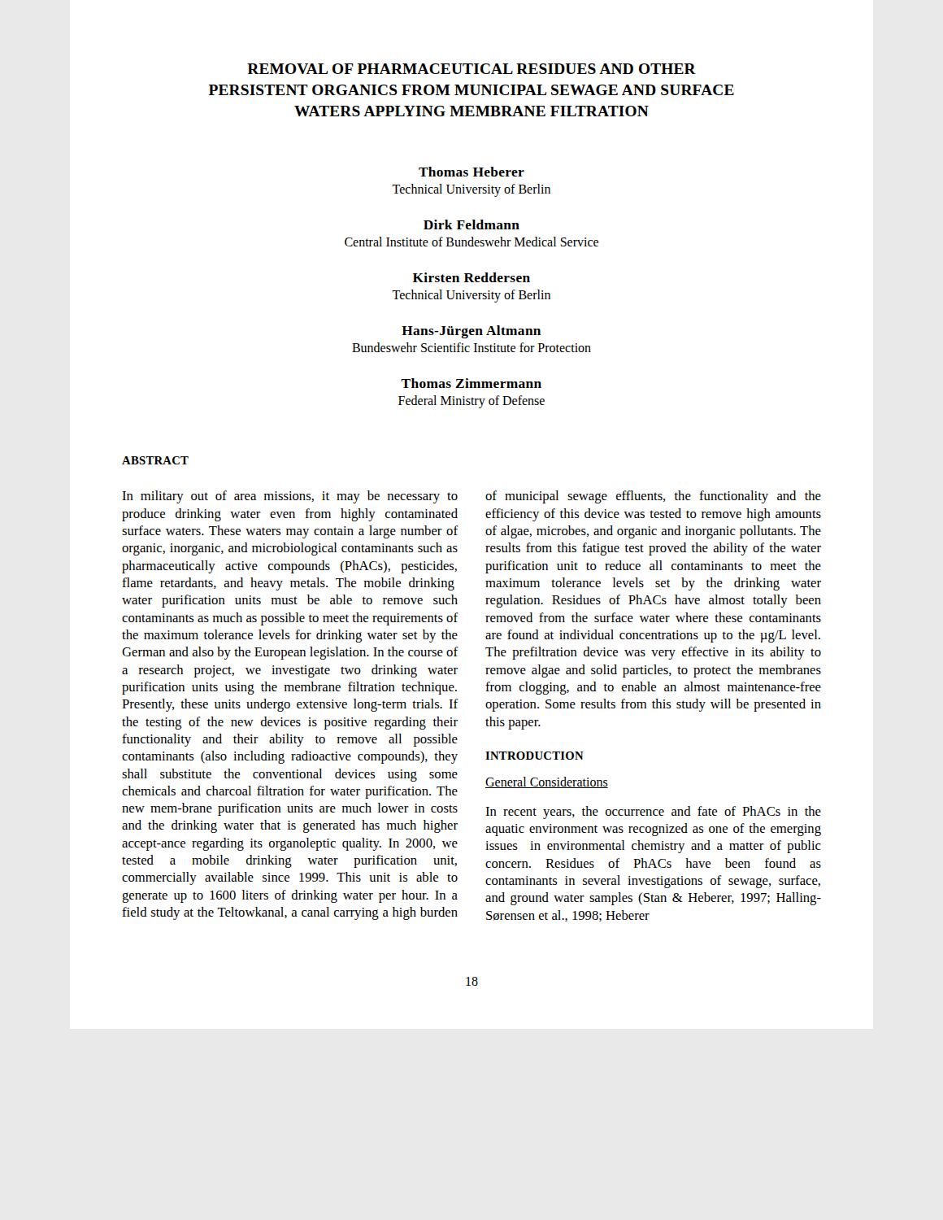Removal of Pharmaceutical Residues and Other
Persistent Organics from Municipal Sewage and Surface
Waters Applying Membrane Filtration
Thomas Heberer
Technical University of Berlin
Dirk Feldmann
Central Institute of Bundeswehr Medical Service
Kirsten Reddersen
Technical University of Berlin
Hans-Jürgen Altmann
Bundeswehr Scientific Institute for Protection
Thomas Zimmermann
Federal Ministry of Defense
Abstract
In military out of area missions, it may be necessary to produce drinking water even from highly contaminated surface waters. These waters may contain a large number of organic, inorganic, and microbiological contaminants such as pharmaceutically active compounds (PhACs), pesticides, flame retardants, and heavy metals. The mobile drinking water purification units must be able to remove such contaminants as much as possible to meet the requirements of the maximum tolerance levels for drinking water set by the German and also by the European legislation. In the course of a research project, we investigate two drinking water purification units using the membrane filtration technique. Presently, these units undergo extensive long-term trials. If the testing of the new devices is positive regarding their functionality and their ability to remove all possible contaminants (also including radioactive compounds), they shall substitute the conventional devices using some chemicals and charcoal filtration for water purification. The new mem-brane purification units are much lower in costs and the drinking water that is generated has much higher accept-ance regarding its organoleptic quality. In 2000, we tested a mobile drinking water purification unit, commercially available since 1999. This unit is able to generate up to 1600 liters of drinking water per hour. In a field study at the Teltowkanal, a canal carrying a high burden of municipal sewage effluents, the functionality and the efficiency of this device was tested to remove high amounts of algae, microbes, and organic and inorganic pollutants. The results from this fatigue test proved the ability of the water purification unit to reduce all contaminants to meet the maximum tolerance levels set by the drinking water regulation. Residues of PhACs have almost totally been removed from the surface water where these contaminants are found at individual concentrations up to the µg/L level. The prefiltration device was very effective in its ability to remove algae and solid particles, to protect the membranes from clogging, and to enable an almost maintenance-free operation. Some results from this study will be presented in this paper.
Introduction
General Considerations
In recent years, the occurrence and fate of PhACs in the aquatic environment was recognized as one of the emerging issues in environmental chemistry and a matter of public concern. Residues of PhACs have been found as contaminants in several investigations of sewage, surface, and ground water samples (Stan & Heberer, 1997; Halling-Sørensen et al., 1998; Heberer
18